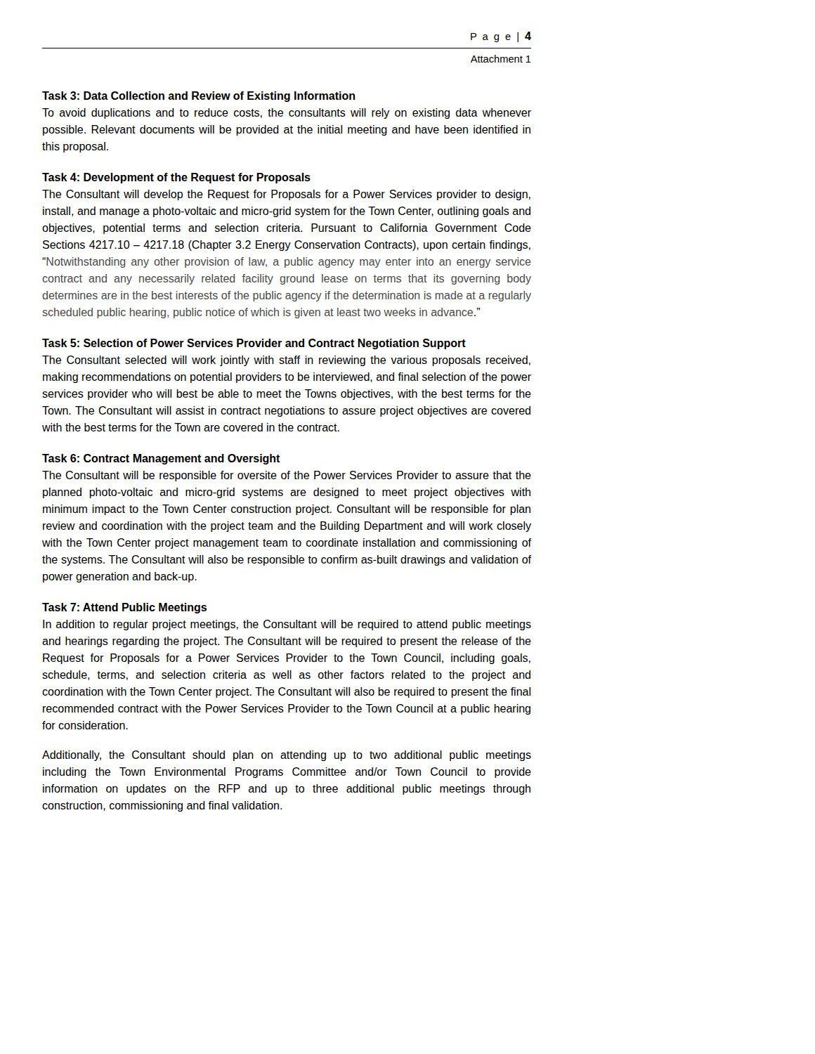P a g e | 4
Attachment 1
Task 3: Data Collection and Review of Existing Information
To avoid duplications and to reduce costs, the consultants will rely on existing data whenever possible. Relevant documents will be provided at the initial meeting and have been identified in this proposal.
Task 4: Development of the Request for Proposals
The Consultant will develop the Request for Proposals for a Power Services provider to design, install, and manage a photo-voltaic and micro-grid system for the Town Center, outlining goals and objectives, potential terms and selection criteria. Pursuant to California Government Code Sections 4217.10 – 4217.18 (Chapter 3.2 Energy Conservation Contracts), upon certain findings, “Notwithstanding any other provision of law, a public agency may enter into an energy service contract and any necessarily related facility ground lease on terms that its governing body determines are in the best interests of the public agency if the determination is made at a regularly scheduled public hearing, public notice of which is given at least two weeks in advance.”
Task 5: Selection of Power Services Provider and Contract Negotiation Support
The Consultant selected will work jointly with staff in reviewing the various proposals received, making recommendations on potential providers to be interviewed, and final selection of the power services provider who will best be able to meet the Towns objectives, with the best terms for the Town. The Consultant will assist in contract negotiations to assure project objectives are covered with the best terms for the Town are covered in the contract.
Task 6: Contract Management and Oversight
The Consultant will be responsible for oversite of the Power Services Provider to assure that the planned photo-voltaic and micro-grid systems are designed to meet project objectives with minimum impact to the Town Center construction project. Consultant will be responsible for plan review and coordination with the project team and the Building Department and will work closely with the Town Center project management team to coordinate installation and commissioning of the systems. The Consultant will also be responsible to confirm as-built drawings and validation of power generation and back-up.
Task 7: Attend Public Meetings
In addition to regular project meetings, the Consultant will be required to attend public meetings and hearings regarding the project. The Consultant will be required to present the release of the Request for Proposals for a Power Services Provider to the Town Council, including goals, schedule, terms, and selection criteria as well as other factors related to the project and coordination with the Town Center project. The Consultant will also be required to present the final recommended contract with the Power Services Provider to the Town Council at a public hearing for consideration.
Additionally, the Consultant should plan on attending up to two additional public meetings including the Town Environmental Programs Committee and/or Town Council to provide information on updates on the RFP and up to three additional public meetings through construction, commissioning and final validation.